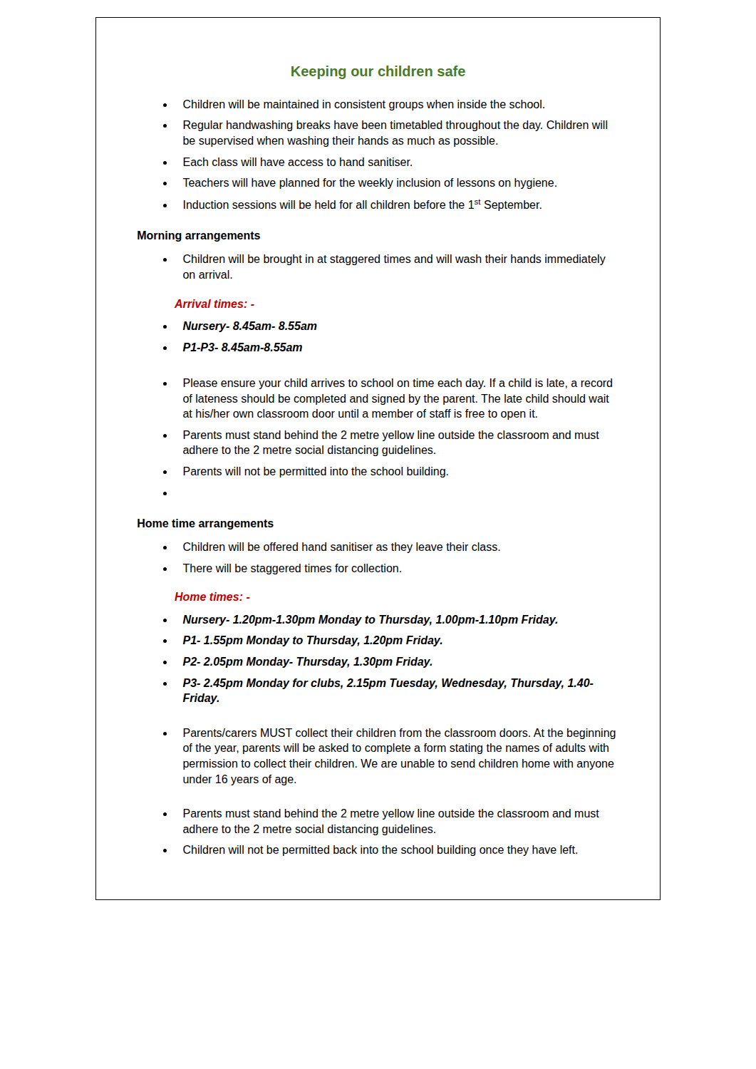Keeping our children safe
Children will be maintained in consistent groups when inside the school.
Regular handwashing breaks have been timetabled throughout the day. Children will be supervised when washing their hands as much as possible.
Each class will have access to hand sanitiser.
Teachers will have planned for the weekly inclusion of lessons on hygiene.
Induction sessions will be held for all children before the 1st September.
Morning arrangements
Children will be brought in at staggered times and will wash their hands immediately on arrival.
Arrival times: -
Nursery- 8.45am- 8.55am
P1-P3- 8.45am-8.55am
Please ensure your child arrives to school on time each day. If a child is late, a record of lateness should be completed and signed by the parent. The late child should wait at his/her own classroom door until a member of staff is free to open it.
Parents must stand behind the 2 metre yellow line outside the classroom and must adhere to the 2 metre social distancing guidelines.
Parents will not be permitted into the school building.
Home time arrangements
Children will be offered hand sanitiser as they leave their class.
There will be staggered times for collection.
Home times: -
Nursery- 1.20pm-1.30pm Monday to Thursday, 1.00pm-1.10pm Friday.
P1- 1.55pm Monday to Thursday, 1.20pm Friday.
P2- 2.05pm Monday- Thursday, 1.30pm Friday.
P3- 2.45pm Monday for clubs, 2.15pm Tuesday, Wednesday, Thursday, 1.40- Friday.
Parents/carers MUST collect their children from the classroom doors. At the beginning of the year, parents will be asked to complete a form stating the names of adults with permission to collect their children. We are unable to send children home with anyone under 16 years of age.
Parents must stand behind the 2 metre yellow line outside the classroom and must adhere to the 2 metre social distancing guidelines.
Children will not be permitted back into the school building once they have left.